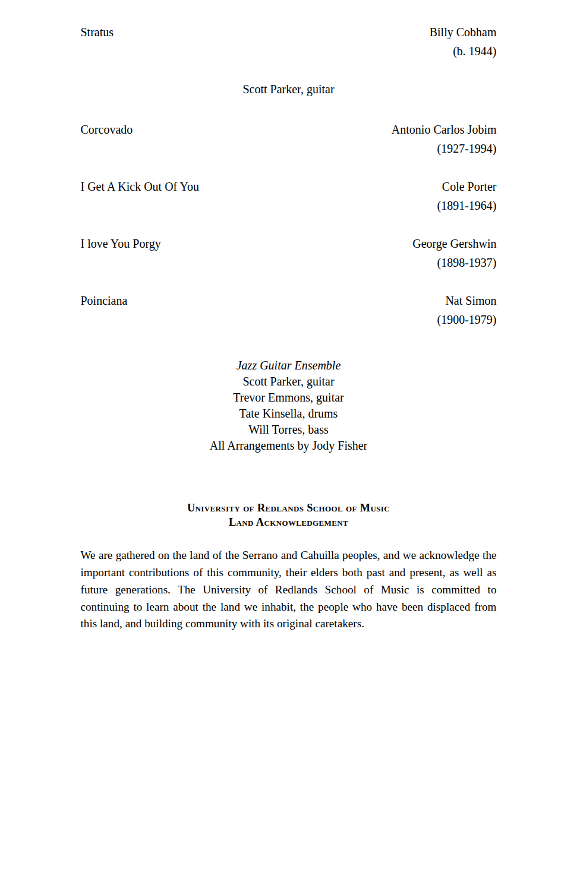Stratus Billy Cobham
(b. 1944)
Scott Parker, guitar
Corcovado Antonio Carlos Jobim
(1927-1994)
I Get A Kick Out Of You Cole Porter
(1891-1964)
I love You Porgy George Gershwin
(1898-1937)
Poinciana Nat Simon
(1900-1979)
Jazz Guitar Ensemble
Scott Parker, guitar
Trevor Emmons, guitar
Tate Kinsella, drums
Will Torres, bass
All Arrangements by Jody Fisher
University of Redlands School of Music
Land Acknowledgement
We are gathered on the land of the Serrano and Cahuilla peoples, and we acknowledge the important contributions of this community, their elders both past and present, as well as future generations. The University of Redlands School of Music is committed to continuing to learn about the land we inhabit, the people who have been displaced from this land, and building community with its original caretakers.